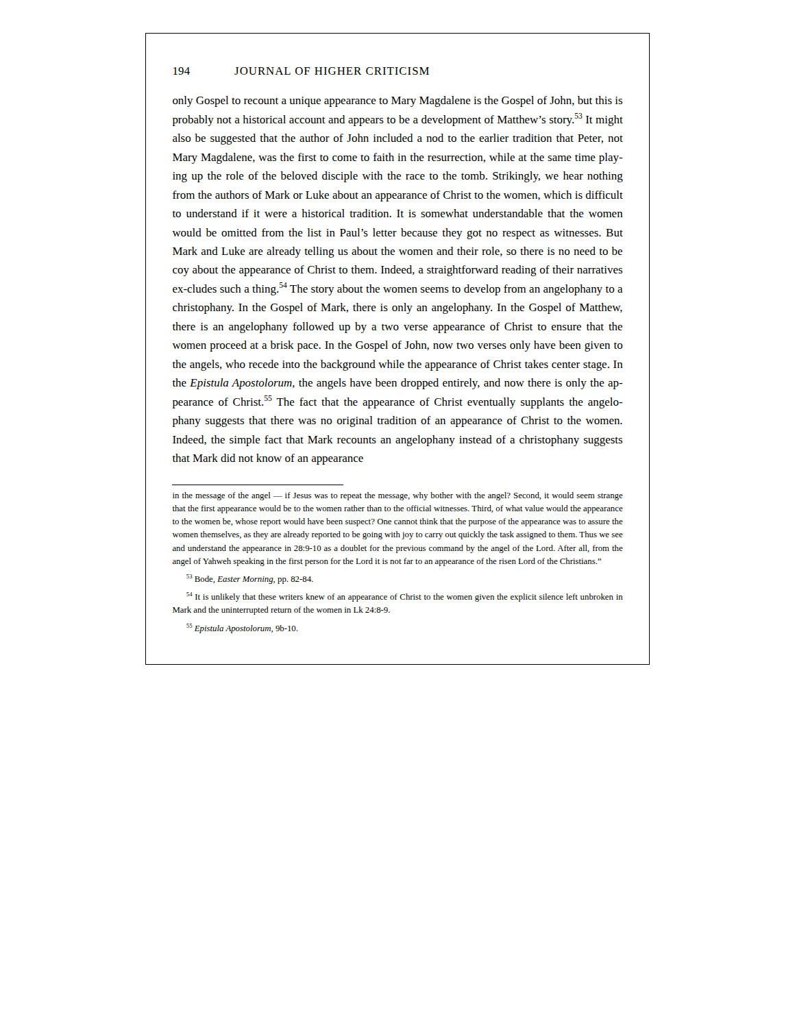194 JOURNAL OF HIGHER CRITICISM
only Gospel to recount a unique appearance to Mary Magdalene is the Gospel of John, but this is probably not a historical account and appears to be a development of Matthew’s story.53 It might also be suggested that the author of John included a nod to the earlier tradition that Peter, not Mary Magdalene, was the first to come to faith in the resurrection, while at the same time playing up the role of the beloved disciple with the race to the tomb. Strikingly, we hear nothing from the authors of Mark or Luke about an appearance of Christ to the women, which is difficult to understand if it were a historical tradition. It is somewhat understandable that the women would be omitted from the list in Paul’s letter because they got no respect as witnesses. But Mark and Luke are already telling us about the women and their role, so there is no need to be coy about the appearance of Christ to them. Indeed, a straightforward reading of their narratives ex‑cludes such a thing.54 The story about the women seems to develop from an angelophany to a christophany. In the Gospel of Mark, there is only an angelophany. In the Gospel of Matthew, there is an angelophany followed up by a two verse appearance of Christ to ensure that the women proceed at a brisk pace. In the Gospel of John, now two verses only have been given to the angels, who recede into the background while the appearance of Christ takes center stage. In the Epistula Apostolorum, the angels have been dropped entirely, and now there is only the appearance of Christ.55 The fact that the appearance of Christ eventually supplants the angelophany suggests that there was no original tradition of an appearance of Christ to the women. Indeed, the simple fact that Mark recounts an angelophany instead of a christophany suggests that Mark did not know of an appearance
in the message of the angel — if Jesus was to repeat the message, why bother with the angel? Second, it would seem strange that the first appearance would be to the women rather than to the official witnesses. Third, of what value would the appearance to the women be, whose report would have been suspect? One cannot think that the purpose of the appearance was to assure the women themselves, as they are already reported to be going with joy to carry out quickly the task assigned to them. Thus we see and understand the appearance in 28:9-10 as a doublet for the previous command by the angel of the Lord. After all, from the angel of Yahweh speaking in the first person for the Lord it is not far to an appearance of the risen Lord of the Christians.”
53 Bode, Easter Morning, pp. 82-84.
54 It is unlikely that these writers knew of an appearance of Christ to the women given the explicit silence left unbroken in Mark and the uninterrupted return of the women in Lk 24:8-9.
55 Epistula Apostolorum, 9b-10.